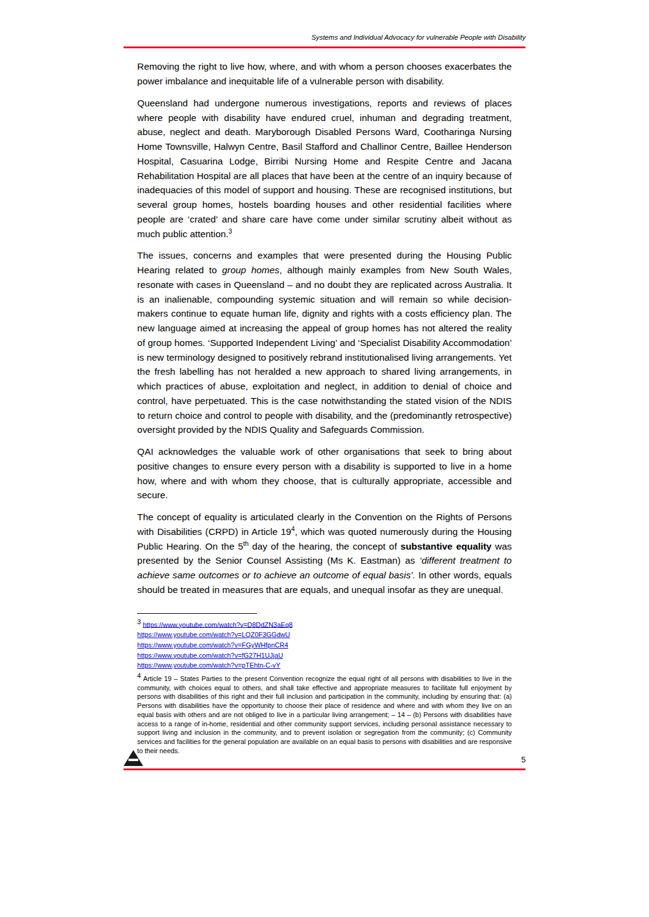Systems and Individual Advocacy for vulnerable People with Disability
Removing the right to live how, where, and with whom a person chooses exacerbates the power imbalance and inequitable life of a vulnerable person with disability.
Queensland had undergone numerous investigations, reports and reviews of places where people with disability have endured cruel, inhuman and degrading treatment, abuse, neglect and death. Maryborough Disabled Persons Ward, Cootharinga Nursing Home Townsville, Halwyn Centre, Basil Stafford and Challinor Centre, Baillee Henderson Hospital, Casuarina Lodge, Birribi Nursing Home and Respite Centre and Jacana Rehabilitation Hospital are all places that have been at the centre of an inquiry because of inadequacies of this model of support and housing. These are recognised institutions, but several group homes, hostels boarding houses and other residential facilities where people are ‘crated’ and share care have come under similar scrutiny albeit without as much public attention.3
The issues, concerns and examples that were presented during the Housing Public Hearing related to group homes, although mainly examples from New South Wales, resonate with cases in Queensland – and no doubt they are replicated across Australia. It is an inalienable, compounding systemic situation and will remain so while decision-makers continue to equate human life, dignity and rights with a costs efficiency plan. The new language aimed at increasing the appeal of group homes has not altered the reality of group homes. ‘Supported Independent Living’ and ‘Specialist Disability Accommodation’ is new terminology designed to positively rebrand institutionalised living arrangements. Yet the fresh labelling has not heralded a new approach to shared living arrangements, in which practices of abuse, exploitation and neglect, in addition to denial of choice and control, have perpetuated. This is the case notwithstanding the stated vision of the NDIS to return choice and control to people with disability, and the (predominantly retrospective) oversight provided by the NDIS Quality and Safeguards Commission.
QAI acknowledges the valuable work of other organisations that seek to bring about positive changes to ensure every person with a disability is supported to live in a home how, where and with whom they choose, that is culturally appropriate, accessible and secure.
The concept of equality is articulated clearly in the Convention on the Rights of Persons with Disabilities (CRPD) in Article 194, which was quoted numerously during the Housing Public Hearing. On the 5th day of the hearing, the concept of substantive equality was presented by the Senior Counsel Assisting (Ms K. Eastman) as ‘different treatment to achieve same outcomes or to achieve an outcome of equal basis’. In other words, equals should be treated in measures that are equals, and unequal insofar as they are unequal.
3 https://www.youtube.com/watch?v=D8DdZN3aEq8
https://www.youtube.com/watch?v=LQZ0F3GGdwU
https://www.youtube.com/watch?v=FGyWHfpnCR4
https://www.youtube.com/watch?v=fG27H1UJjaU
https://www.youtube.com/watch?v=pTEhtn-C-vY
4 Article 19 – States Parties to the present Convention recognize the equal right of all persons with disabilities to live in the community, with choices equal to others, and shall take effective and appropriate measures to facilitate full enjoyment by persons with disabilities of this right and their full inclusion and participation in the community, including by ensuring that: (a) Persons with disabilities have the opportunity to choose their place of residence and where and with whom they live on an equal basis with others and are not obliged to live in a particular living arrangement; – 14 – (b) Persons with disabilities have access to a range of in-home, residential and other community support services, including personal assistance necessary to support living and inclusion in the community, and to prevent isolation or segregation from the community; (c) Community services and facilities for the general population are available on an equal basis to persons with disabilities and are responsive to their needs.
5